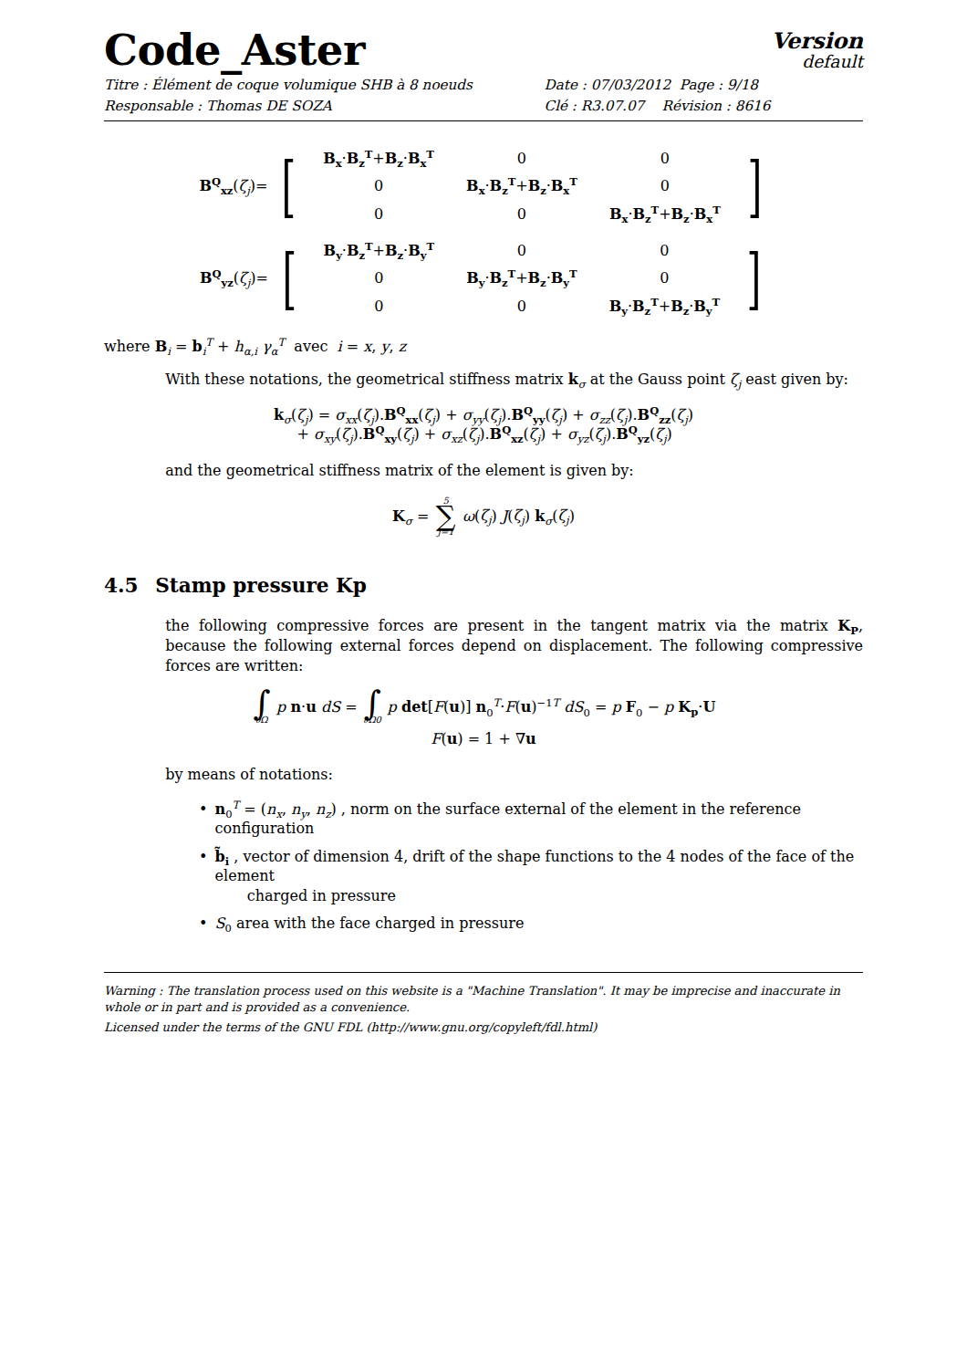Versiondefault
Code_Aster
| Titre : Élément de coque volumique SHB à 8 noeuds | Date : 07/03/2012 Page : 9/18 |
| Responsable : Thomas DE SOZA | Clé : R3.07.07 Révision : 8616 |
BQxz(ζj)= [
| B x · B z T + B z · B x T | 0 | 0 |
| 0 | B x · B z T + B z · B x T | 0 |
| 0 | 0 | B x · B z T + B z · B x T |
]
BQyz(ζj)= [
| B y · B z T + B z · B y T | 0 | 0 |
| 0 | B y · B z T + B z · B y T | 0 |
| 0 | 0 | B y · B z T + B z · B y T |
]
where Bi = biT + hα,i γαT avec i = x, y, z
With these notations, the geometrical stiffness matrix kσ at the Gauss point ζj east given by:
kσ(ζj) = σxx(ζj).BQxx(ζj) + σyy(ζj).BQyy(ζj) + σzz(ζj).BQzz(ζj)
+ σxy(ζj).BQxy(ζj) + σxz(ζj).BQxz(ζj) + σyz(ζj).BQyz(ζj)
and the geometrical stiffness matrix of the element is given by:
Kσ = 5 ∑ j=1 ω(ζj) J(ζj) kσ(ζj)
4.5 Stamp pressure Kp
the following compressive forces are present in the tangent matrix via the matrix KP, because the following external forces depend on displacement. The following compressive forces are written:
∫∂Ω p n·u dS = ∫∂Ω0 p det[F(u)] n0T·F(u)−1T dS0 = p F0 − p Kp·U
F(u) = 1 + ∇u
by means of notations:
n0T = (nx, ny, nz) , norm on the surface external of the element in the reference configuration
b̃i , vector of dimension 4, drift of the shape functions to the 4 nodes of the face of the element charged in pressure
S0 area with the face charged in pressure
Warning : The translation process used on this website is a "Machine Translation". It may be imprecise and inaccurate in whole or in part and is provided as a convenience.
Licensed under the terms of the GNU FDL (http://www.gnu.org/copyleft/fdl.html)